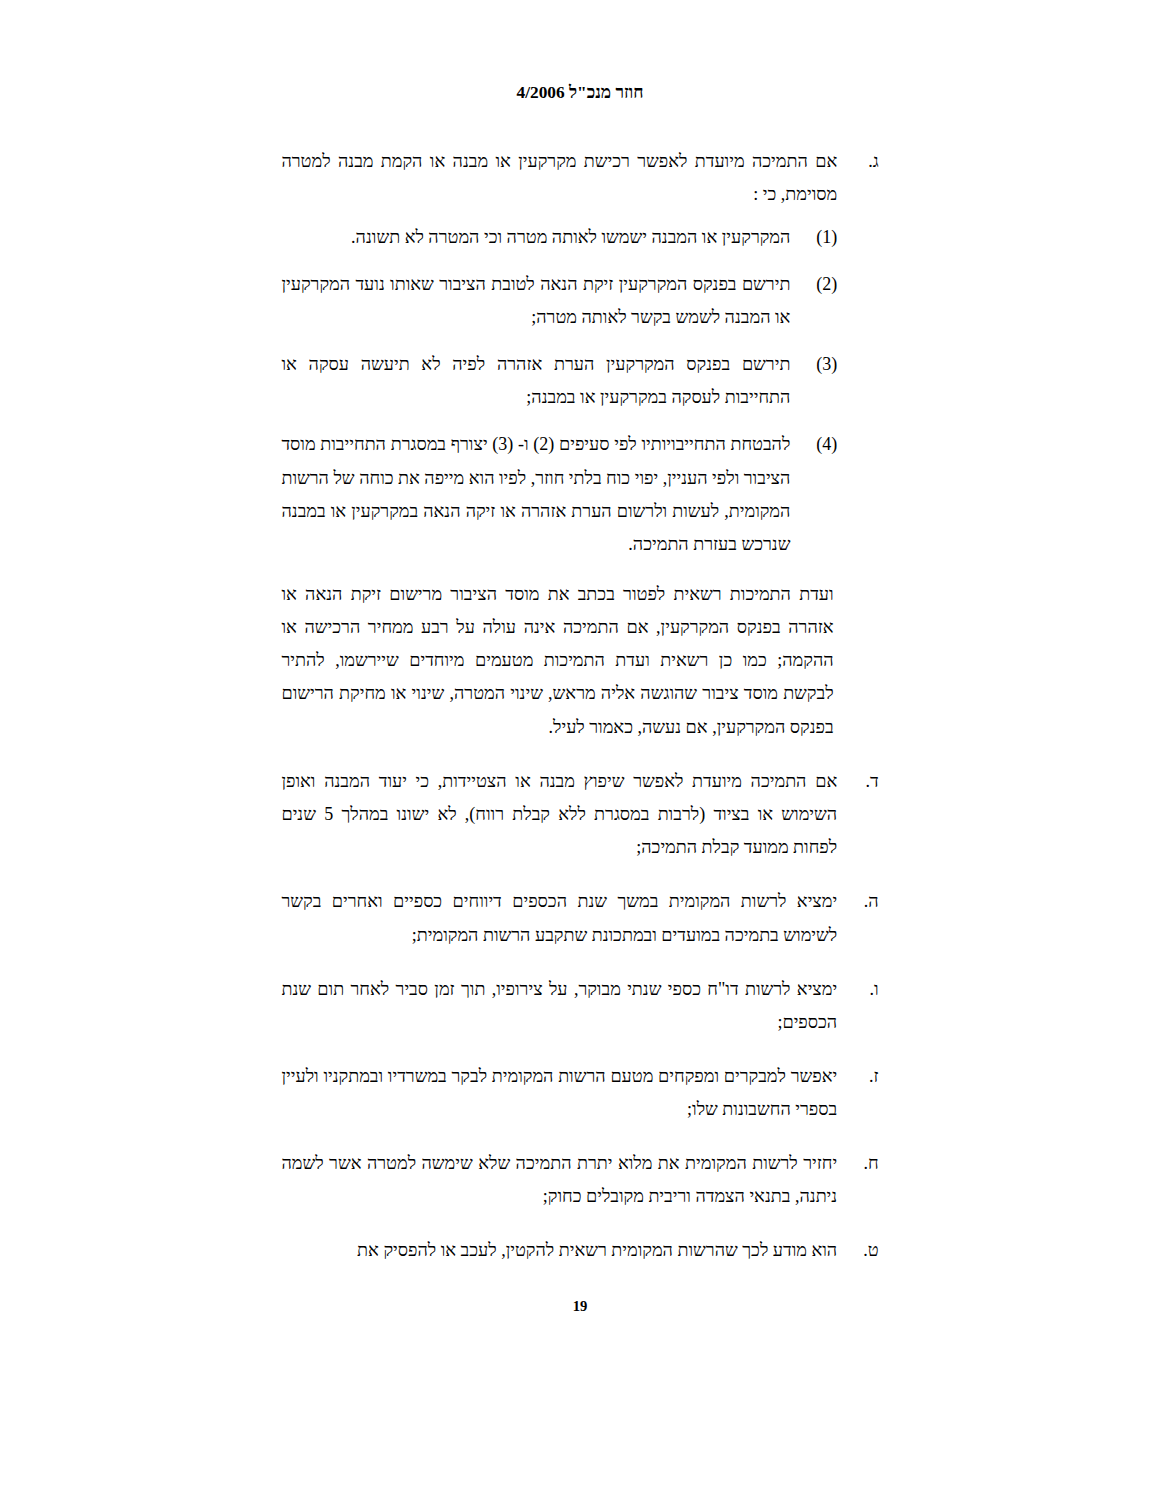חוזר מנכ"ל 4/2006
ג.
אם התמיכה מיועדת לאפשר רכישת מקרקעין או מבנה או הקמת מבנה למטרה מסוימת, כי :
(1)
המקרקעין או המבנה ישמשו לאותה מטרה וכי המטרה לא תשונה.
(2)
תירשם בפנקס המקרקעין זיקת הנאה לטובת הציבור שאותו נועד המקרקעין או המבנה לשמש בקשר לאותה מטרה;
(3)
תירשם בפנקס המקרקעין הערת אזהרה לפיה לא תיעשה עסקה או התחייבות לעסקה במקרקעין או במבנה;
(4)
להבטחת התחייבויותיו לפי סעיפים (2) ו- (3) יצורף במסגרת התחייבות מוסד הציבור ולפי העניין, יפוי כוח בלתי חוזר, לפיו הוא מייפה את כוחה של הרשות המקומית, לעשות ולרשום הערת אזהרה או זיקה הנאה במקרקעין או במבנה שנרכש בעזרת התמיכה.
ועדת התמיכות רשאית לפטור בכתב את מוסד הציבור מרישום זיקת הנאה או אזהרה בפנקס המקרקעין, אם התמיכה אינה עולה על רבע ממחיר הרכישה או ההקמה; כמו כן רשאית ועדת התמיכות מטעמים מיוחדים שיירשמו, להתיר לבקשת מוסד ציבור שהוגשה אליה מראש, שינוי המטרה, שינוי או מחיקת הרישום בפנקס המקרקעין, אם נעשה, כאמור לעיל.
ד.
אם התמיכה מיועדת לאפשר שיפוץ מבנה או הצטיידות, כי יעוד המבנה ואופן השימוש או בציוד (לרבות במסגרת ללא קבלת רווח), לא ישונו במהלך 5 שנים לפחות ממועד קבלת התמיכה;
ה.
ימציא לרשות המקומית במשך שנת הכספים דיווחים כספיים ואחרים בקשר לשימוש בתמיכה במועדים ובמתכונת שתקבע הרשות המקומית;
ו.
ימציא לרשות דו"ח כספי שנתי מבוקר, על צירופיו, תוך זמן סביר לאחר תום שנת הכספים;
ז.
יאפשר למבקרים ומפקחים מטעם הרשות המקומית לבקר במשרדיו ובמתקניו ולעיין בספרי החשבונות שלו;
ח.
יחזיר לרשות המקומית את מלוא יתרת התמיכה שלא שימשה למטרה אשר לשמה ניתנה, בתנאי הצמדה וריבית מקובלים כחוק;
ט.
הוא מודע לכך שהרשות המקומית רשאית להקטין, לעכב או להפסיק את
19